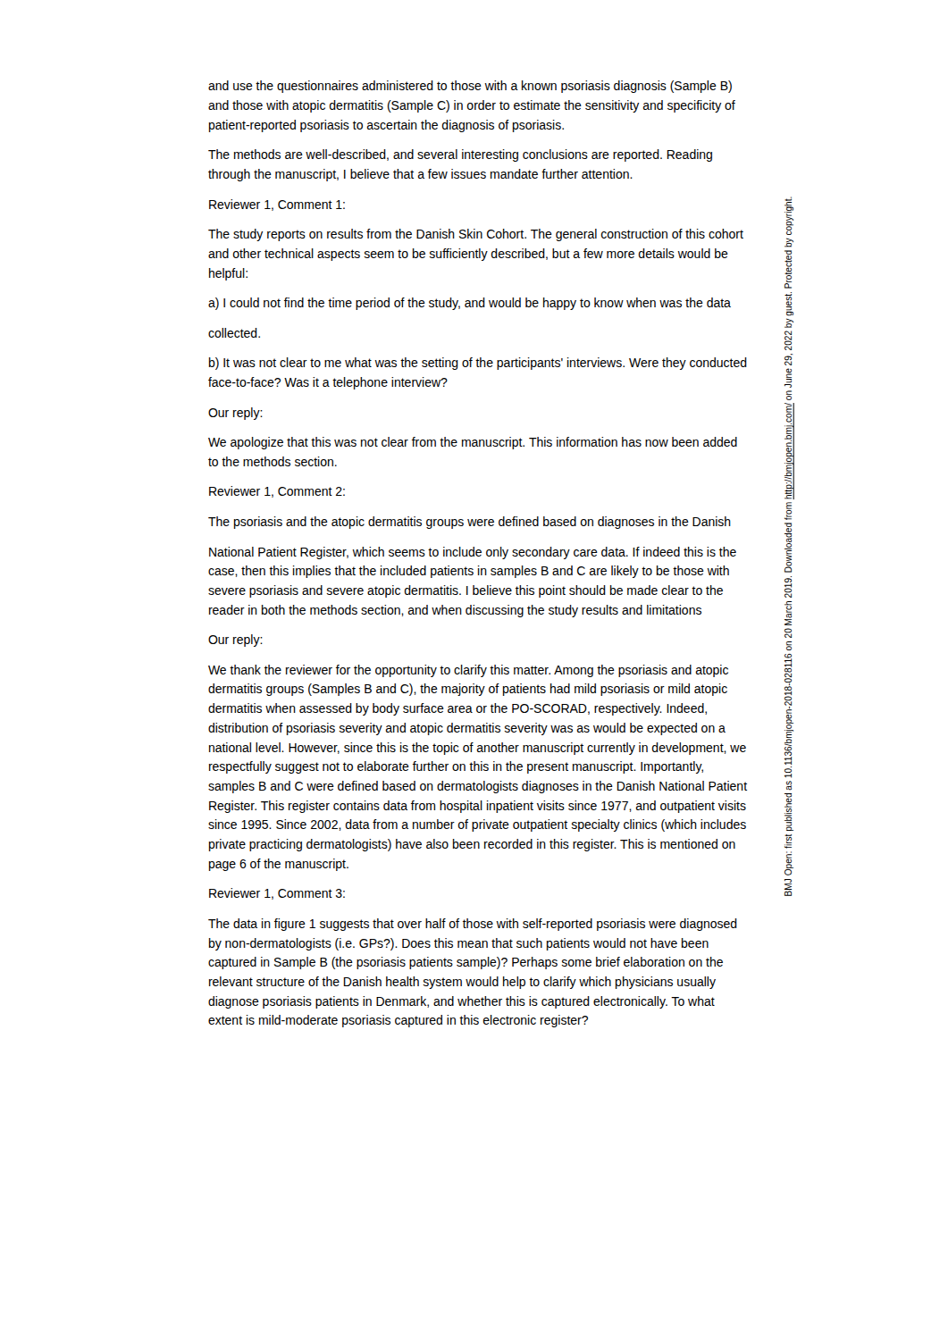BMJ Open: first published as 10.1136/bmjopen-2018-028116 on 20 March 2019. Downloaded from http://bmjopen.bmj.com/ on June 29, 2022 by guest. Protected by copyright.
and use the questionnaires administered to those with a known psoriasis diagnosis (Sample B) and those with atopic dermatitis (Sample C) in order to estimate the sensitivity and specificity of patient-reported psoriasis to ascertain the diagnosis of psoriasis.
The methods are well-described, and several interesting conclusions are reported. Reading through the manuscript, I believe that a few issues mandate further attention.
Reviewer 1, Comment 1:
The study reports on results from the Danish Skin Cohort. The general construction of this cohort and other technical aspects seem to be sufficiently described, but a few more details would be helpful:
a) I could not find the time period of the study, and would be happy to know when was the data
collected.
b) It was not clear to me what was the setting of the participants' interviews. Were they conducted face-to-face? Was it a telephone interview?
Our reply:
We apologize that this was not clear from the manuscript. This information has now been added to the methods section.
Reviewer 1, Comment 2:
The psoriasis and the atopic dermatitis groups were defined based on diagnoses in the Danish
National Patient Register, which seems to include only secondary care data. If indeed this is the case, then this implies that the included patients in samples B and C are likely to be those with severe psoriasis and severe atopic dermatitis. I believe this point should be made clear to the reader in both the methods section, and when discussing the study results and limitations
Our reply:
We thank the reviewer for the opportunity to clarify this matter. Among the psoriasis and atopic dermatitis groups (Samples B and C), the majority of patients had mild psoriasis or mild atopic dermatitis when assessed by body surface area or the PO-SCORAD, respectively. Indeed, distribution of psoriasis severity and atopic dermatitis severity was as would be expected on a national level. However, since this is the topic of another manuscript currently in development, we respectfully suggest not to elaborate further on this in the present manuscript. Importantly, samples B and C were defined based on dermatologists diagnoses in the Danish National Patient Register. This register contains data from hospital inpatient visits since 1977, and outpatient visits since 1995. Since 2002, data from a number of private outpatient specialty clinics (which includes private practicing dermatologists) have also been recorded in this register. This is mentioned on page 6 of the manuscript.
Reviewer 1, Comment 3:
The data in figure 1 suggests that over half of those with self-reported psoriasis were diagnosed by non-dermatologists (i.e. GPs?). Does this mean that such patients would not have been captured in Sample B (the psoriasis patients sample)? Perhaps some brief elaboration on the relevant structure of the Danish health system would help to clarify which physicians usually diagnose psoriasis patients in Denmark, and whether this is captured electronically. To what extent is mild-moderate psoriasis captured in this electronic register?